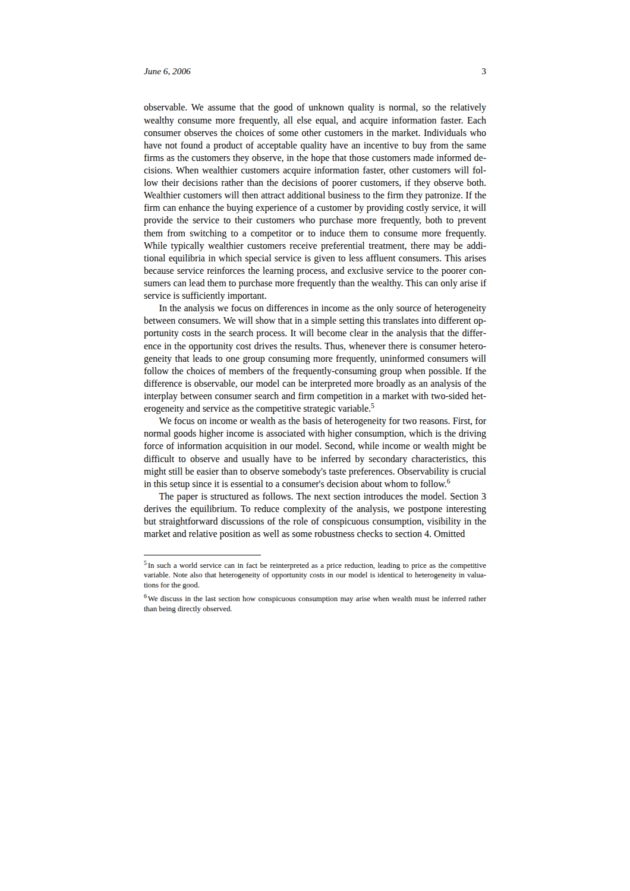June 6, 2006 3
observable. We assume that the good of unknown quality is normal, so the relatively wealthy consume more frequently, all else equal, and acquire information faster. Each consumer observes the choices of some other customers in the market. Individuals who have not found a product of acceptable quality have an incentive to buy from the same firms as the customers they observe, in the hope that those customers made informed decisions. When wealthier customers acquire information faster, other customers will follow their decisions rather than the decisions of poorer customers, if they observe both. Wealthier customers will then attract additional business to the firm they patronize. If the firm can enhance the buying experience of a customer by providing costly service, it will provide the service to their customers who purchase more frequently, both to prevent them from switching to a competitor or to induce them to consume more frequently. While typically wealthier customers receive preferential treatment, there may be additional equilibria in which special service is given to less affluent consumers. This arises because service reinforces the learning process, and exclusive service to the poorer consumers can lead them to purchase more frequently than the wealthy. This can only arise if service is sufficiently important.
In the analysis we focus on differences in income as the only source of heterogeneity between consumers. We will show that in a simple setting this translates into different opportunity costs in the search process. It will become clear in the analysis that the difference in the opportunity cost drives the results. Thus, whenever there is consumer heterogeneity that leads to one group consuming more frequently, uninformed consumers will follow the choices of members of the frequently-consuming group when possible. If the difference is observable, our model can be interpreted more broadly as an analysis of the interplay between consumer search and firm competition in a market with two-sided heterogeneity and service as the competitive strategic variable.5
We focus on income or wealth as the basis of heterogeneity for two reasons. First, for normal goods higher income is associated with higher consumption, which is the driving force of information acquisition in our model. Second, while income or wealth might be difficult to observe and usually have to be inferred by secondary characteristics, this might still be easier than to observe somebody's taste preferences. Observability is crucial in this setup since it is essential to a consumer's decision about whom to follow.6
The paper is structured as follows. The next section introduces the model. Section 3 derives the equilibrium. To reduce complexity of the analysis, we postpone interesting but straightforward discussions of the role of conspicuous consumption, visibility in the market and relative position as well as some robustness checks to section 4. Omitted
5 In such a world service can in fact be reinterpreted as a price reduction, leading to price as the competitive variable. Note also that heterogeneity of opportunity costs in our model is identical to heterogeneity in valuations for the good.
6 We discuss in the last section how conspicuous consumption may arise when wealth must be inferred rather than being directly observed.